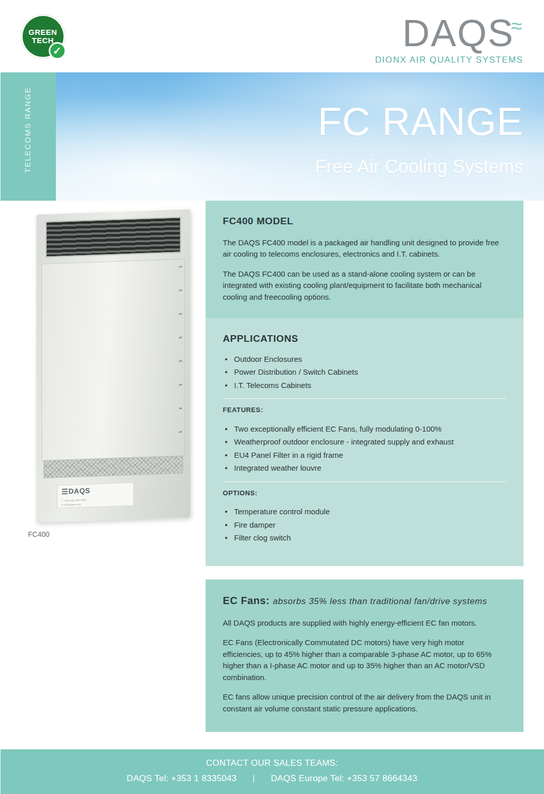GREEN TECH
✓
DAQS≈
DIONX AIR QUALITY SYSTEMS
TELECOMS RANGE
FC RANGE
Free Air Cooling Systems
☰DAQS
T +353 (0)1 000 0000
E info@daqs.org
FC400
FC400 MODEL
The DAQS FC400 model is a packaged air handling unit designed to provide free air cooling to telecoms enclosures, electronics and I.T. cabinets.
The DAQS FC400 can be used as a stand-alone cooling system or can be integrated with existing cooling plant/equipment to facilitate both mechanical cooling and freecooling options.
APPLICATIONS
Outdoor Enclosures
Power Distribution / Switch Cabinets
I.T. Telecoms Cabinets
FEATURES:
Two exceptionally efficient EC Fans, fully modulating 0-100%
Weatherproof outdoor enclosure - integrated supply and exhaust
EU4 Panel Filter in a rigid frame
Integrated weather louvre
OPTIONS:
Temperature control module
Fire damper
Filter clog switch
EC Fans: absorbs 35% less than traditional fan/drive systems
All DAQS products are supplied with highly energy-efficient EC fan motors.
EC Fans (Electronically Commutated DC motors) have very high motor efficiencies, up to 45% higher than a comparable 3-phase AC motor, up to 65% higher than a I-phase AC motor and up to 35% higher than an AC motor/VSD combination.
EC fans allow unique precision control of the air delivery from the DAQS unit in constant air volume constant static pressure applications.
CONTACT OUR SALES TEAMS:
DAQS Tel: +353 1 8335043 | DAQS Europe Tel: +353 57 8664343